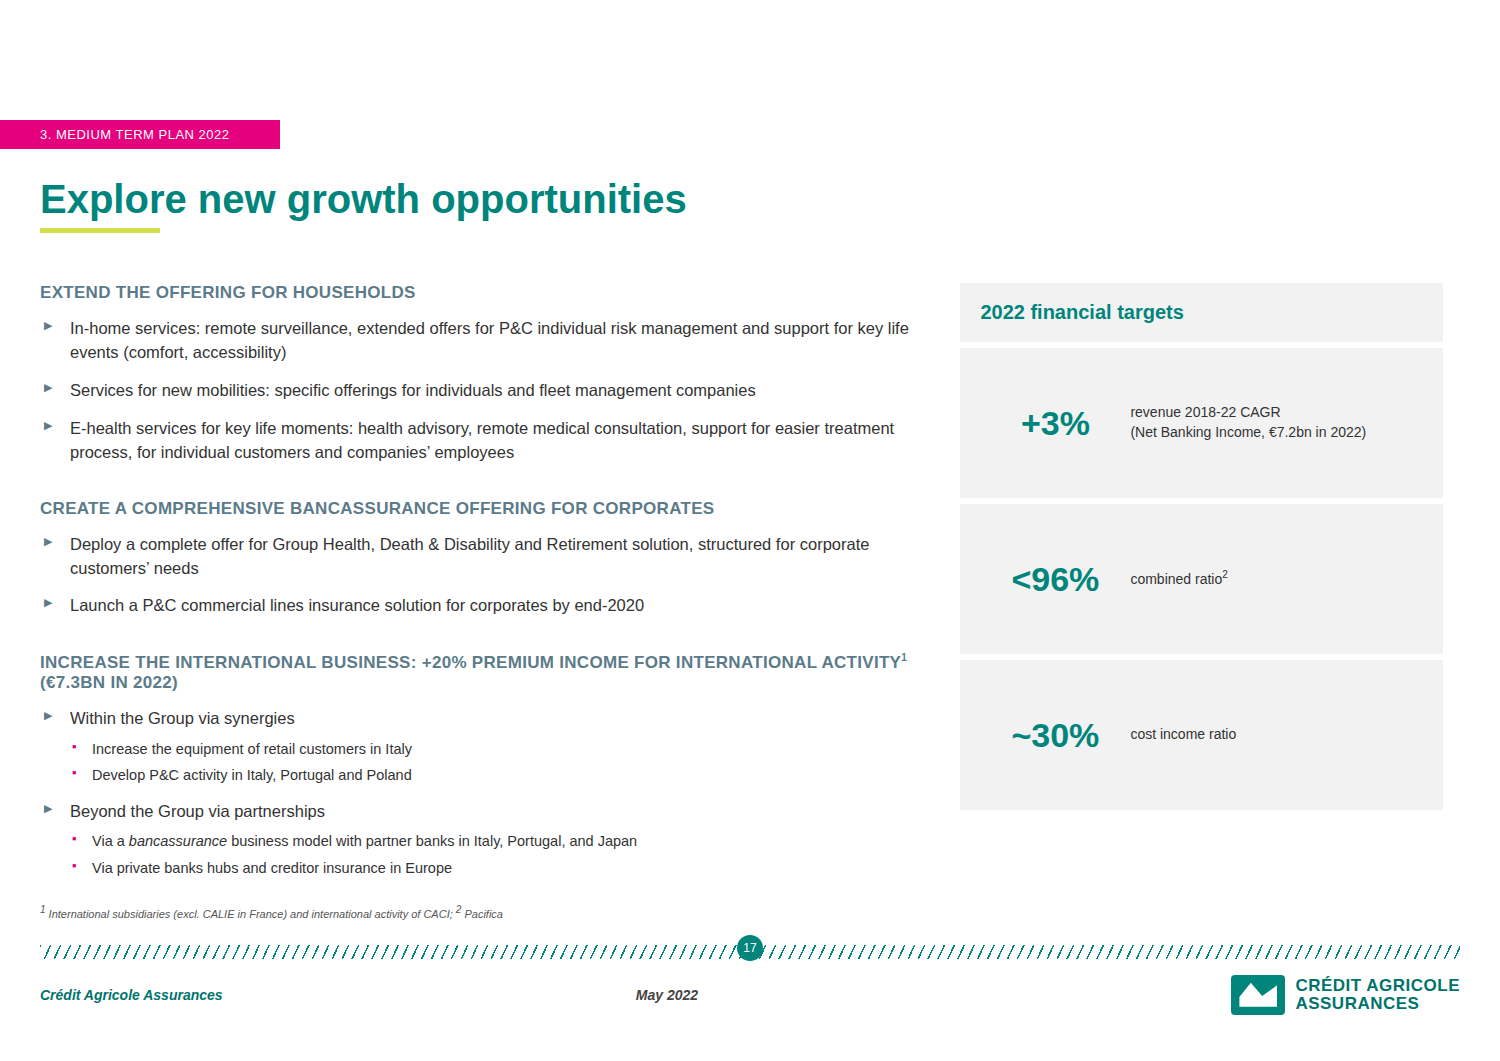3. MEDIUM TERM PLAN 2022
Explore new growth opportunities
Extend the offering for households
In-home services: remote surveillance, extended offers for P&C individual risk management and support for key life events (comfort, accessibility)
Services for new mobilities: specific offerings for individuals and fleet management companies
E-health services for key life moments: health advisory, remote medical consultation, support for easier treatment process, for individual customers and companies’ employees
Create a comprehensive bancassurance offering for corporates
Deploy a complete offer for Group Health, Death & Disability and Retirement solution, structured for corporate customers’ needs
Launch a P&C commercial lines insurance solution for corporates by end-2020
Increase the international business: +20% premium income for international activity1 (€7.3bn in 2022)
Within the Group via synergies
Increase the equipment of retail customers in Italy
Develop P&C activity in Italy, Portugal and Poland
Beyond the Group via partnerships
Via a bancassurance business model with partner banks in Italy, Portugal, and Japan
Via private banks hubs and creditor insurance in Europe
1 International subsidiaries (excl. CALIE in France) and international activity of CACI; 2 Pacifica
2022 financial targets
+3%
revenue 2018-22 CAGR
(Net Banking Income, €7.2bn in 2022)
<96%
combined ratio2
~30%
cost income ratio
17
Crédit Agricole Assurances
May 2022
CRÉDIT AGRICOLE ASSURANCES